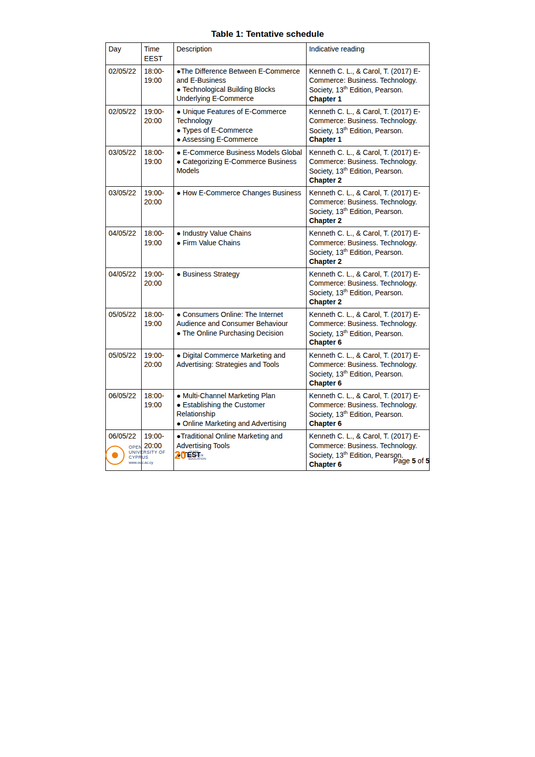Table 1: Tentative schedule
| Day | Time EEST | Description | Indicative reading |
| --- | --- | --- | --- |
| 02/05/22 | 18:00-19:00 | ●The Difference Between E-Commerce and E-Business ● Technological Building Blocks Underlying E-Commerce | Kenneth C. L., & Carol, T. (2017) E-Commerce: Business. Technology. Society, 13 th Edition, Pearson. Chapter 1 |
| 02/05/22 | 19:00-20:00 | ● Unique Features of E-Commerce Technology ● Types of E-Commerce ● Assessing E-Commerce | Kenneth C. L., & Carol, T. (2017) E-Commerce: Business. Technology. Society, 13 th Edition, Pearson. Chapter 1 |
| 03/05/22 | 18:00-19:00 | ● E-Commerce Business Models Global ● Categorizing E-Commerce Business Models | Kenneth C. L., & Carol, T. (2017) E-Commerce: Business. Technology. Society, 13 th Edition, Pearson. Chapter 2 |
| 03/05/22 | 19:00-20:00 | ● How E-Commerce Changes Business | Kenneth C. L., & Carol, T. (2017) E-Commerce: Business. Technology. Society, 13 th Edition, Pearson. Chapter 2 |
| 04/05/22 | 18:00-19:00 | ● Industry Value Chains ● Firm Value Chains | Kenneth C. L., & Carol, T. (2017) E-Commerce: Business. Technology. Society, 13 th Edition, Pearson. Chapter 2 |
| 04/05/22 | 19:00-20:00 | ● Business Strategy | Kenneth C. L., & Carol, T. (2017) E-Commerce: Business. Technology. Society, 13 th Edition, Pearson. Chapter 2 |
| 05/05/22 | 18:00-19:00 | ● Consumers Online: The Internet Audience and Consumer Behaviour ● The Online Purchasing Decision | Kenneth C. L., & Carol, T. (2017) E-Commerce: Business. Technology. Society, 13 th Edition, Pearson. Chapter 6 |
| 05/05/22 | 19:00-20:00 | ● Digital Commerce Marketing and Advertising: Strategies and Tools | Kenneth C. L., & Carol, T. (2017) E-Commerce: Business. Technology. Society, 13 th Edition, Pearson. Chapter 6 |
| 06/05/22 | 18:00-19:00 | ● Multi-Channel Marketing Plan ● Establishing the Customer Relationship ● Online Marketing and Advertising | Kenneth C. L., & Carol, T. (2017) E-Commerce: Business. Technology. Society, 13 th Edition, Pearson. Chapter 6 |
| 06/05/22 | 19:00-20:00 | ●Traditional Online Marketing and Advertising Tools ● TEST | Kenneth C. L., & Carol, T. (2017) E-Commerce: Business. Technology. Society, 13 th Edition, Pearson. Chapter 6 |
Open
University of
Cyprus
www.ouc.ac.cy
20
Years
Distance
Education
Page 5 of 5